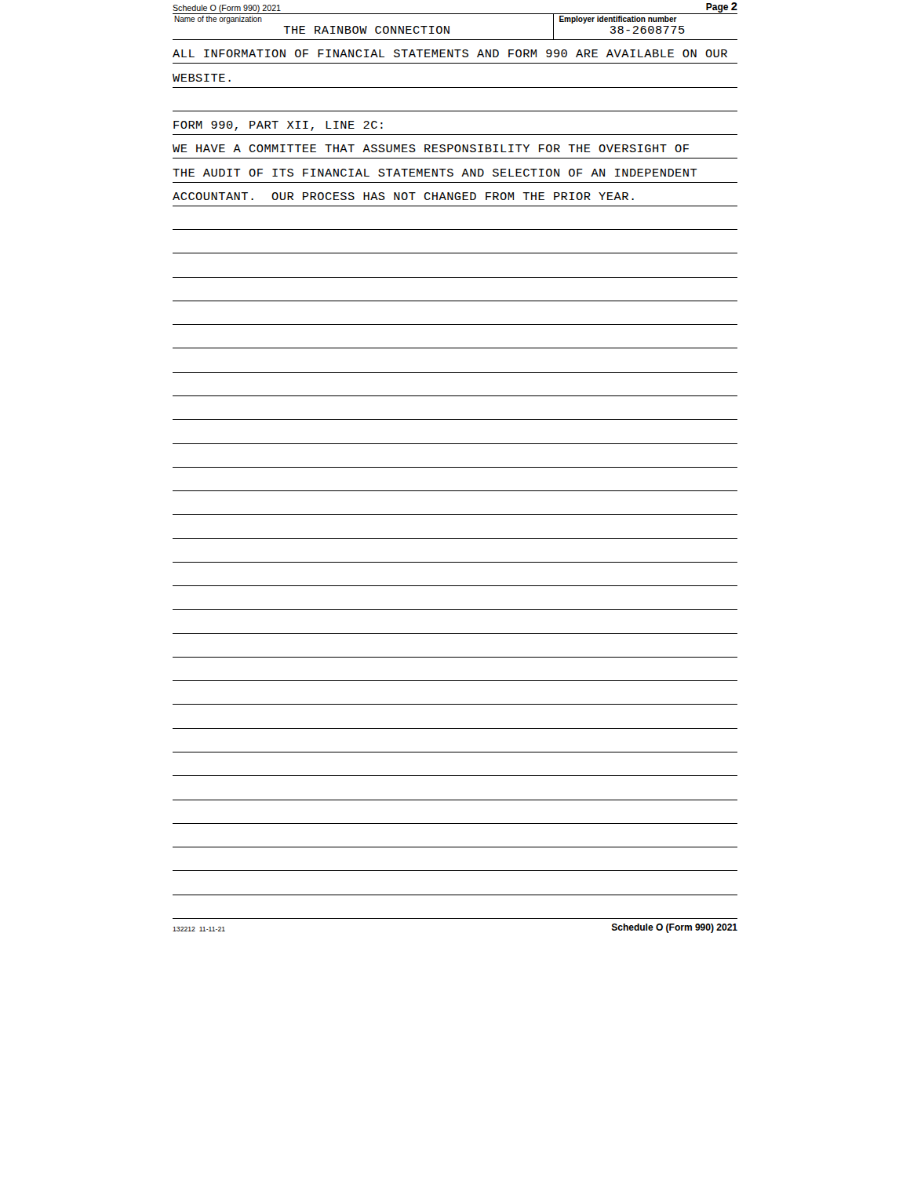Schedule O (Form 990) 2021
Page 2
Name of the organization
THE RAINBOW CONNECTION
Employer identification number
38-2608775
ALL INFORMATION OF FINANCIAL STATEMENTS AND FORM 990 ARE AVAILABLE ON OUR
WEBSITE.
FORM 990, PART XII, LINE 2C:
WE HAVE A COMMITTEE THAT ASSUMES RESPONSIBILITY FOR THE OVERSIGHT OF
THE AUDIT OF ITS FINANCIAL STATEMENTS AND SELECTION OF AN INDEPENDENT
ACCOUNTANT. OUR PROCESS HAS NOT CHANGED FROM THE PRIOR YEAR.
132212 11-11-21
Schedule O (Form 990) 2021